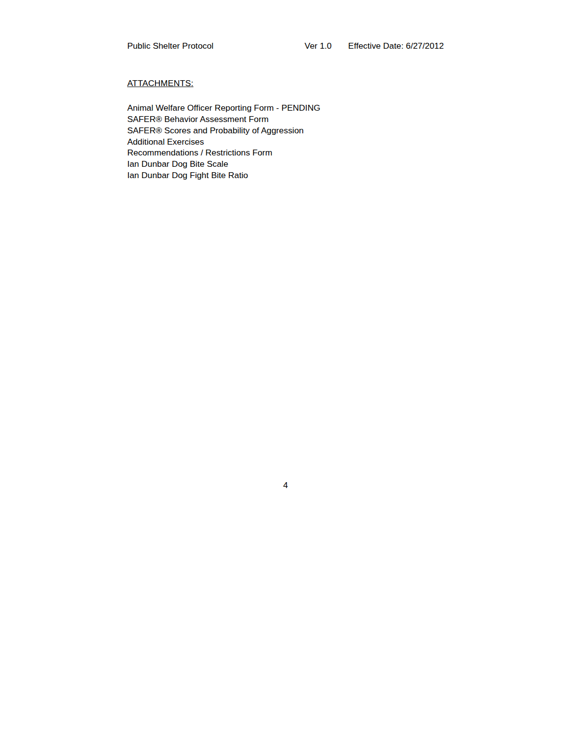Public Shelter Protocol
Ver 1.0 Effective Date: 6/27/2012
ATTACHMENTS:
Animal Welfare Officer Reporting Form - PENDING
SAFER® Behavior Assessment Form
SAFER® Scores and Probability of Aggression
Additional Exercises
Recommendations / Restrictions Form
Ian Dunbar Dog Bite Scale
Ian Dunbar Dog Fight Bite Ratio
4